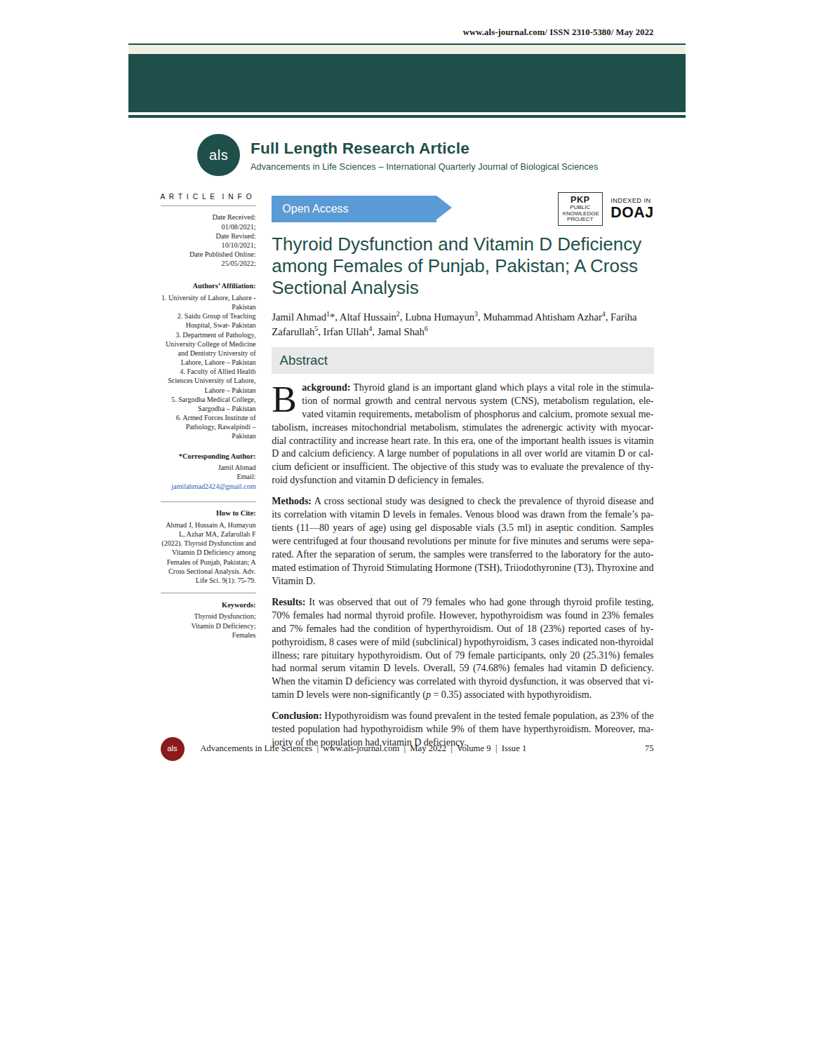www.als-journal.com/ ISSN 2310-5380/ May 2022
als
Full Length Research Article
Advancements in Life Sciences – International Quarterly Journal of Biological Sciences
A R T I C L E I N F O
Date Received:
01/08/2021;
Date Revised:
10/10/2021;
Date Published Online:
25/05/2022;
Authors’ Affiliation:
1. University of Lahore, Lahore - Pakistan
2. Saidu Group of Teaching Hospital, Swat- Pakistan
3. Department of Pathology, University College of Medicine and Dentistry University of Lahore, Lahore – Pakistan
4. Faculty of Allied Health Sciences University of Lahore, Lahore – Pakistan
5. Sargodha Medical College, Sargodha – Pakistan
6. Armed Forces Institute of Pathology, Rawalpindi – Pakistan
*Corresponding Author:
Jamil Ahmad
Email:
jamilahmad2424@gmail.com
How to Cite:
Ahmad J, Hussain A, Humayun L, Azhar MA, Zafarullah F (2022). Thyroid Dysfunction and Vitamin D Deficiency among Females of Punjab, Pakistan; A Cross Sectional Analysis. Adv. Life Sci. 9(1): 75-79.
Keywords:
Thyroid Dysfunction;
Vitamin D Deficiency;
Females
Open Access
PKP PUBLIC
KNOWLEDGE
PROJECT
INDEXED IN DOAJ
Thyroid Dysfunction and Vitamin D Deficiency among Females of Punjab, Pakistan; A Cross Sectional Analysis
Jamil Ahmad1*, Altaf Hussain2, Lubna Humayun3, Muhammad Ahtisham Azhar4, Fariha Zafarullah5, Irfan Ullah4, Jamal Shah6
Abstract
Background: Thyroid gland is an important gland which plays a vital role in the stimulation of normal growth and central nervous system (CNS), metabolism regulation, elevated vitamin requirements, metabolism of phosphorus and calcium, promote sexual metabolism, increases mitochondrial metabolism, stimulates the adrenergic activity with myocardial contractility and increase heart rate. In this era, one of the important health issues is vitamin D and calcium deficiency. A large number of populations in all over world are vitamin D or calcium deficient or insufficient. The objective of this study was to evaluate the prevalence of thyroid dysfunction and vitamin D deficiency in females.
Methods: A cross sectional study was designed to check the prevalence of thyroid disease and its correlation with vitamin D levels in females. Venous blood was drawn from the female’s patients (11—80 years of age) using gel disposable vials (3.5 ml) in aseptic condition. Samples were centrifuged at four thousand revolutions per minute for five minutes and serums were separated. After the separation of serum, the samples were transferred to the laboratory for the automated estimation of Thyroid Stimulating Hormone (TSH), Triiodothyronine (T3), Thyroxine and Vitamin D.
Results: It was observed that out of 79 females who had gone through thyroid profile testing, 70% females had normal thyroid profile. However, hypothyroidism was found in 23% females and 7% females had the condition of hyperthyroidism. Out of 18 (23%) reported cases of hypothyroidism, 8 cases were of mild (subclinical) hypothyroidism, 3 cases indicated non-thyroidal illness; rare pituitary hypothyroidism. Out of 79 female participants, only 20 (25.31%) females had normal serum vitamin D levels. Overall, 59 (74.68%) females had vitamin D deficiency. When the vitamin D deficiency was correlated with thyroid dysfunction, it was observed that vitamin D levels were non-significantly (p = 0.35) associated with hypothyroidism.
Conclusion: Hypothyroidism was found prevalent in the tested female population, as 23% of the tested population had hypothyroidism while 9% of them have hyperthyroidism. Moreover, majority of the population had vitamin D deficiency.
als
Advancements in Life Sciences | www.als-journal.com | May 2022 | Volume 9 | Issue 1
75